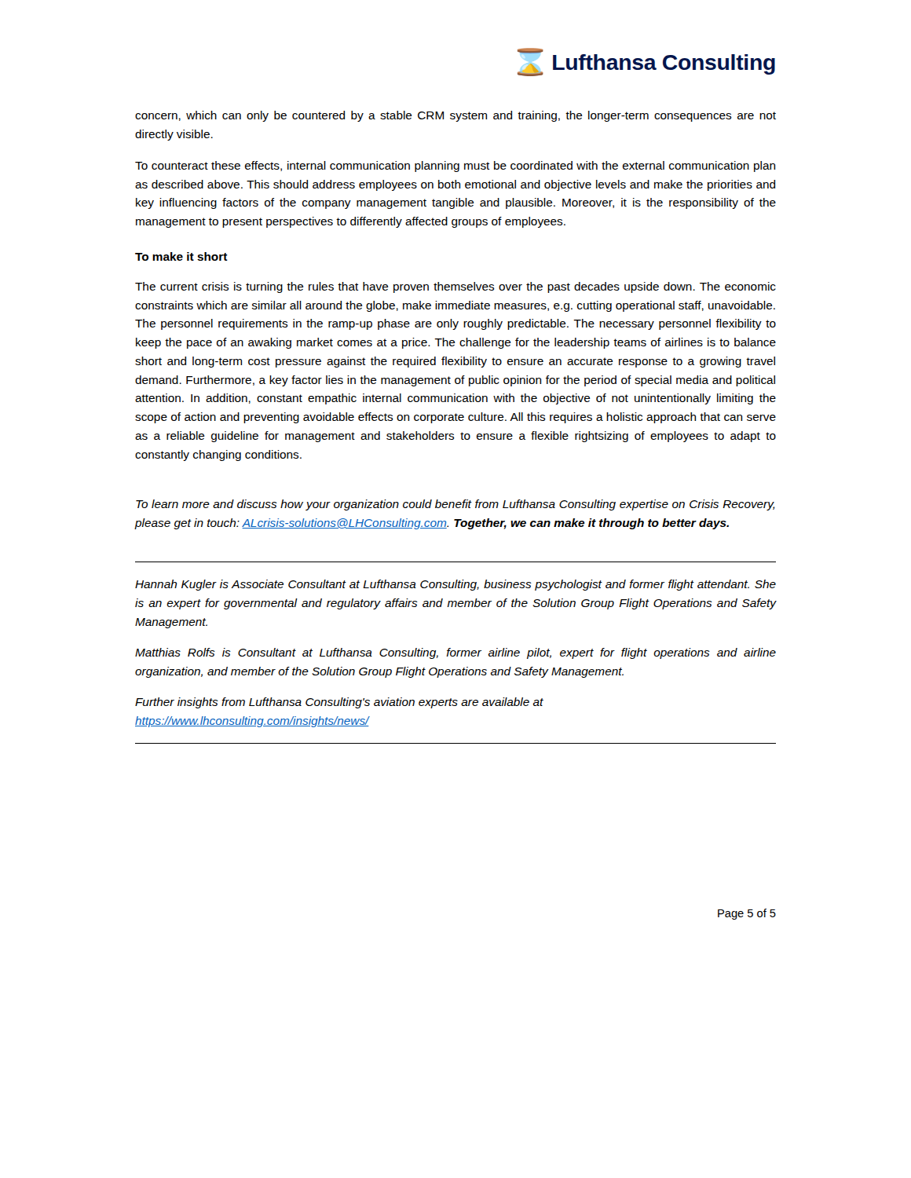⌛ Lufthansa Consulting
concern, which can only be countered by a stable CRM system and training, the longer-term consequences are not directly visible.
To counteract these effects, internal communication planning must be coordinated with the external communication plan as described above. This should address employees on both emotional and objective levels and make the priorities and key influencing factors of the company management tangible and plausible. Moreover, it is the responsibility of the management to present perspectives to differently affected groups of employees.
To make it short
The current crisis is turning the rules that have proven themselves over the past decades upside down. The economic constraints which are similar all around the globe, make immediate measures, e.g. cutting operational staff, unavoidable. The personnel requirements in the ramp-up phase are only roughly predictable. The necessary personnel flexibility to keep the pace of an awaking market comes at a price. The challenge for the leadership teams of airlines is to balance short and long-term cost pressure against the required flexibility to ensure an accurate response to a growing travel demand. Furthermore, a key factor lies in the management of public opinion for the period of special media and political attention. In addition, constant empathic internal communication with the objective of not unintentionally limiting the scope of action and preventing avoidable effects on corporate culture. All this requires a holistic approach that can serve as a reliable guideline for management and stakeholders to ensure a flexible rightsizing of employees to adapt to constantly changing conditions.
To learn more and discuss how your organization could benefit from Lufthansa Consulting expertise on Crisis Recovery, please get in touch: ALcrisis-solutions@LHConsulting.com. Together, we can make it through to better days.
Hannah Kugler is Associate Consultant at Lufthansa Consulting, business psychologist and former flight attendant. She is an expert for governmental and regulatory affairs and member of the Solution Group Flight Operations and Safety Management.
Matthias Rolfs is Consultant at Lufthansa Consulting, former airline pilot, expert for flight operations and airline organization, and member of the Solution Group Flight Operations and Safety Management.
Further insights from Lufthansa Consulting's aviation experts are available at
https://www.lhconsulting.com/insights/news/
Page 5 of 5